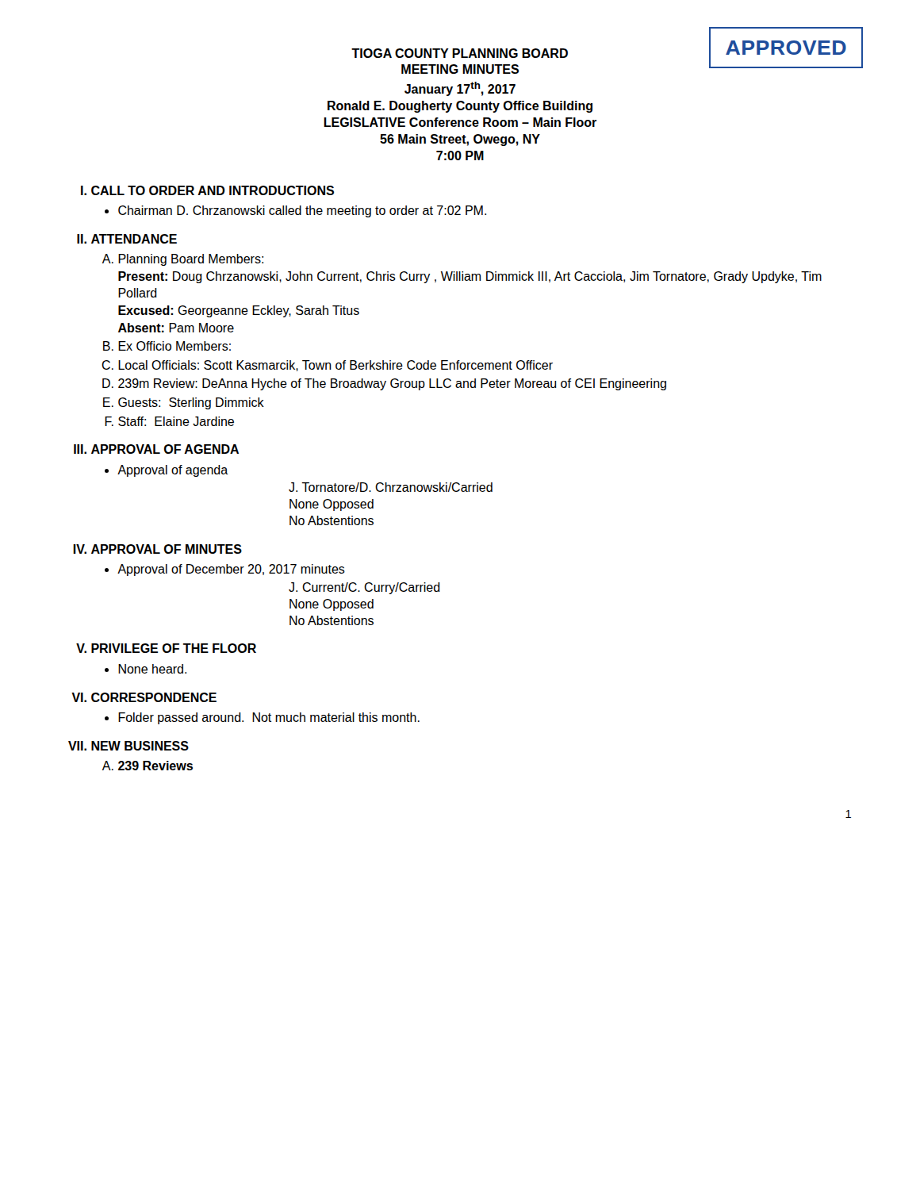APPROVED
TIOGA COUNTY PLANNING BOARD
MEETING MINUTES
January 17th, 2017
Ronald E. Dougherty County Office Building
LEGISLATIVE Conference Room – Main Floor
56 Main Street, Owego, NY
7:00 PM
CALL TO ORDER AND INTRODUCTIONS
Chairman D. Chrzanowski called the meeting to order at 7:02 PM.
ATTENDANCE
Planning Board Members:
Present: Doug Chrzanowski, John Current, Chris Curry , William Dimmick III, Art Cacciola, Jim Tornatore, Grady Updyke, Tim Pollard
Excused: Georgeanne Eckley, Sarah Titus
Absent: Pam Moore
Ex Officio Members:
Local Officials: Scott Kasmarcik, Town of Berkshire Code Enforcement Officer
239m Review: DeAnna Hyche of The Broadway Group LLC and Peter Moreau of CEI Engineering
Guests: Sterling Dimmick
Staff: Elaine Jardine
APPROVAL OF AGENDA
Approval of agenda
J. Tornatore/D. Chrzanowski/Carried
None Opposed
No Abstentions
APPROVAL OF MINUTES
Approval of December 20, 2017 minutes
J. Current/C. Curry/Carried
None Opposed
No Abstentions
PRIVILEGE OF THE FLOOR
None heard.
CORRESPONDENCE
Folder passed around. Not much material this month.
NEW BUSINESS
239 Reviews
1